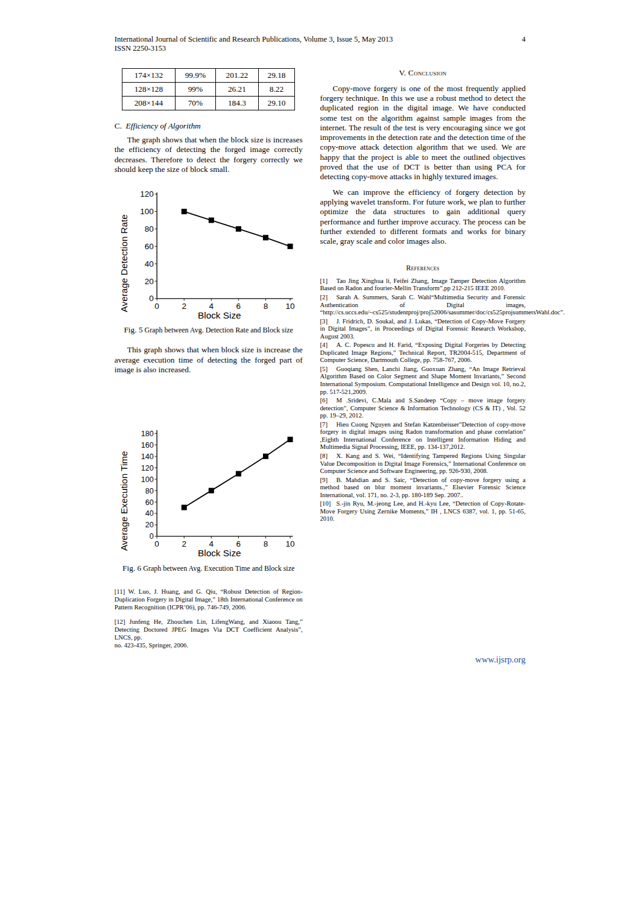International Journal of Scientific and Research Publications, Volume 3, Issue 5, May 2013
ISSN 2250-3153
4
| 174×132 | 99.9% | 201.22 | 29.18 |
| 128×128 | 99% | 26.21 | 8.22 |
| 208×144 | 70% | 184.3 | 29.10 |
C. Efficiency of Algorithm
The graph shows that when the block size is increases the efficiency of detecting the forged image correctly decreases. Therefore to detect the forgery correctly we should keep the size of block small.
Average Detection Rate Block Size 0 20 40 60 80 100 120 0 2 4 6 8 10
Fig. 5 Graph between Avg. Detection Rate and Block size
This graph shows that when block size is increase the average execution time of detecting the forged part of image is also increased.
Average Execution Time Block Size 0 20 40 60 80 100 120 140 160 180 0 2 4 6 8 10
Fig. 6 Graph between Avg. Execution Time and Block size
[11] W. Luo, J. Huang, and G. Qiu, “Robust Detection of Region-Duplication Forgery in Digital Image,” 18th International Conference on Pattern Recognition (ICPR’06), pp. 746-749, 2006.
[12] Junfeng He, Zhouchen Lin, LifengWang, and Xiaoou Tang,” Detecting Doctored JPEG Images Via DCT Coefficient Analysis”, LNCS, pp.
no. 423-435, Springer, 2006.
V. Conclusion
Copy-move forgery is one of the most frequently applied forgery technique. In this we use a robust method to detect the duplicated region in the digital image. We have conducted some test on the algorithm against sample images from the internet. The result of the test is very encouraging since we got improvements in the detection rate and the detection time of the copy-move attack detection algorithm that we used. We are happy that the project is able to meet the outlined objectives proved that the use of DCT is better than using PCA for detecting copy-move attacks in highly textured images.
We can improve the efficiency of forgery detection by applying wavelet transform. For future work, we plan to further optimize the data structures to gain additional query performance and further improve accuracy. The process can be further extended to different formats and works for binary scale, gray scale and color images also.
References
[1] Tao Jing Xinghua li, Feifei Zhang, Image Tamper Detection Algorithm Based on Radon and fourier-Mellin Transform”,pp 212-215 IEEE 2010. [2] Sarah A. Summers, Sarah C. Wahl“Multimedia Security and Forensic Authentication of Digital images, “http://cs.uccs.edu/~cs525/studentproj/proj52006/sasummer/doc/cs525projsummersWahl.doc”. [3] J. Fridrich, D. Soukal, and J. Lukas, “Detection of Copy-Move Forgery in Digital Images”, in Proceedings of Digital Forensic Research Workshop, August 2003. [4] A. C. Popescu and H. Farid, “Exposing Digital Forgeries by Detecting Duplicated Image Regions,” Technical Report, TR2004-515, Department of Computer Science, Dartmouth College, pp. 758-767, 2006. [5] Guoqiang Shen, Lanchi Jiang, Guoxuan Zhang, “An Image Retrieval Algorithm Based on Color Segment and Shape Moment Invariants,” Second International Symposium. Computational Intelligence and Design vol. 10, no.2, pp. 517-521,2009. [6] M .Sridevi, C.Mala and S.Sandeep “Copy – move image forgery detection”, Computer Science & Information Technology (CS & IT) , Vol. 52 pp. 19–29, 2012. [7] Hieu Cuong Nguyen and Stefan Katzenbeisser”Detection of copy-move forgery in digital images using Radon transformation and phase correlation” ,Eighth International Conference on Intelligent Information Hiding and Multimedia Signal Processing, IEEE, pp. 134-137,2012. [8] X. Kang and S. Wei, “Identifying Tampered Regions Using Singular Value Decomposition in Digital Image Forensics,” International Conference on Computer Science and Software Engineering, pp. 926-930, 2008. [9] B. Mahdian and S. Saic, “Detection of copy-move forgery using a method based on blur moment invariants.,” Elsevier Forensic Science International, vol. 171, no. 2-3, pp. 180-189 Sep. 2007.. [10] S.-jin Ryu, M.-jeong Lee, and H.-kyu Lee, “Detection of Copy-Rotate- Move Forgery Using Zernike Moments,” IH , LNCS 6387, vol. 1, pp. 51-65, 2010.
www.ijsrp.org